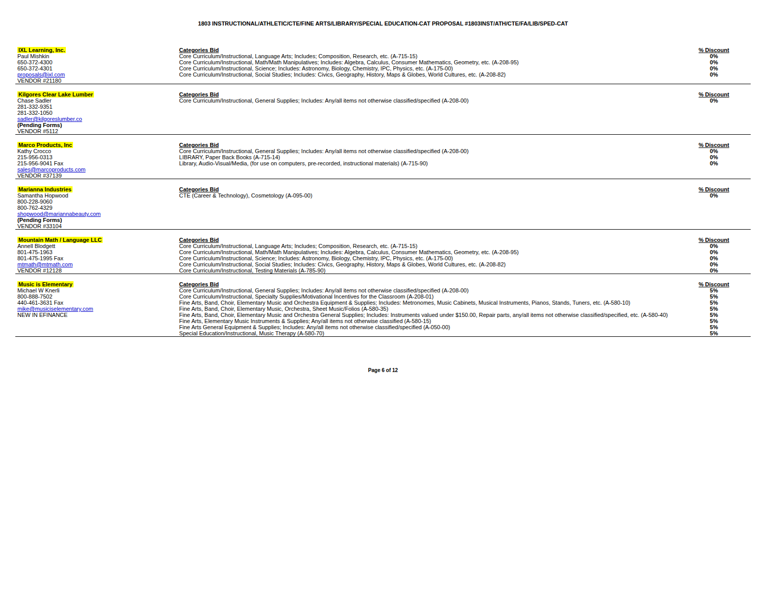1803 INSTRUCTIONAL/ATHLETIC/CTE/FINE ARTS/LIBRARY/SPECIAL EDUCATION-CAT PROPOSAL #1803INST/ATH/CTE/FA/LIB/SPED-CAT
| IXL Learning, Inc. | Categories Bid | % Discount |
| Paul Mishkin | Core Curriculum/Instructional, Language Arts; Includes; Composition, Research, etc. (A-715-15) | 0% |
| 650-372-4300 | Core Curriculum/Instructional, Math/Math Manipulatives; Includes: Algebra, Calculus, Consumer Mathematics, Geometry, etc. (A-208-95) | 0% |
| 650-372-4301 | Core Curriculum/Instructional, Science; Includes: Astronomy, Biology, Chemistry, IPC, Physics, etc. (A-175-00) | 0% |
| proposals@ixl.com | Core Curriculum/Instructional, Social Studies; Includes: Civics, Geography, History, Maps & Globes, World Cultures, etc. (A-208-82) | 0% |
| VENDOR #21180 | | |
| Kilgores Clear Lake Lumber | Categories Bid | % Discount |
| Chase Sadler | Core Curriculum/Instructional, General Supplies; Includes: Any/all items not otherwise classified/specified (A-208-00) | 0% |
| 281-332-9351 | | |
| 281-332-1050 | | |
| sadler@kilgoreslumber.co | | |
| (Pending Forms) | | |
| VENDOR #5112 | | |
| Marco Products, Inc | Categories Bid | % Discount |
| Kathy Crocco | Core Curriculum/Instructional, General Supplies; Includes: Any/all items not otherwise classified/specified (A-208-00) | 0% |
| 215-956-0313 | LIBRARY, Paper Back Books (A-715-14) | 0% |
| 215-956-9041 Fax | Library, Audio-Visual/Media, (for use on computers, pre-recorded, instructional materials) (A-715-90) | 0% |
| sales@marcoproducts.com | | |
| VENDOR #37139 | | |
| Marianna Industries | Categories Bid | % Discount |
| Samantha Hopwood | CTE (Career & Technology), Cosmetology (A-095-00) | 0% |
| 800-228-9060 | | |
| 800-762-4329 | | |
| shopwood@mariannabeauty.com | | |
| (Pending Forms) | | |
| VENDOR #33104 | | |
| Mountain Math / Language LLC | Categories Bid | % Discount |
| Annell Blodgett | Core Curriculum/Instructional, Language Arts; Includes; Composition, Research, etc. (A-715-15) | 0% |
| 801-475-1963 | Core Curriculum/Instructional, Math/Math Manipulatives; Includes: Algebra, Calculus, Consumer Mathematics, Geometry, etc. (A-208-95) | 0% |
| 801-475-1995 Fax | Core Curriculum/Instructional, Science; Includes: Astronomy, Biology, Chemistry, IPC, Physics, etc. (A-175-00) | 0% |
| mtmath@mtmath.com | Core Curriculum/Instructional, Social Studies; Includes: Civics, Geography, History, Maps & Globes, World Cultures, etc. (A-208-82) | 0% |
| VENDOR #12128 | Core Curriculum/Instructional, Testing Materials (A-785-90) | 0% |
| Music is Elementary | Categories Bid | % Discount |
| Michael W Knerli | Core Curriculum/Instructional, General Supplies; Includes: Any/all items not otherwise classified/specified (A-208-00) | 5% |
| 800-888-7502 | Core Curriculum/Instructional, Specialty Supplies/Motivational Incentives for the Classroom (A-208-01) | 5% |
| 440-461-3631 Fax | Fine Arts, Band, Choir, Elementary Music and Orchestra Equipment & Supplies; Includes: Metronomes, Music Cabinets, Musical Instruments, Pianos, Stands, Tuners, etc. (A-580-10) | 5% |
| mike@musiciselementary.com | Fine Arts, Band, Choir, Elementary Music, Orchestra, Sheet Music/Folios (A-580-35) | 5% |
| NEW IN EFINANCE | Fine Arts, Band, Choir, Elementary Music and Orchestra General Supplies; Includes: Instruments valued under $150.00, Repair parts, any/all items not otherwise classified/specified, etc. (A-580-40) | 5% |
| | Fine Arts, Elementary Music Instruments & Supplies; Any/all items not otherwise classified (A-580-15) | 5% |
| | Fine Arts General Equipment & Supplies; Includes: Any/all items not otherwise classified/specified (A-050-00) | 5% |
| | Special Education/Instructional, Music Therapy (A-580-70) | 5% |
Page 6 of 12